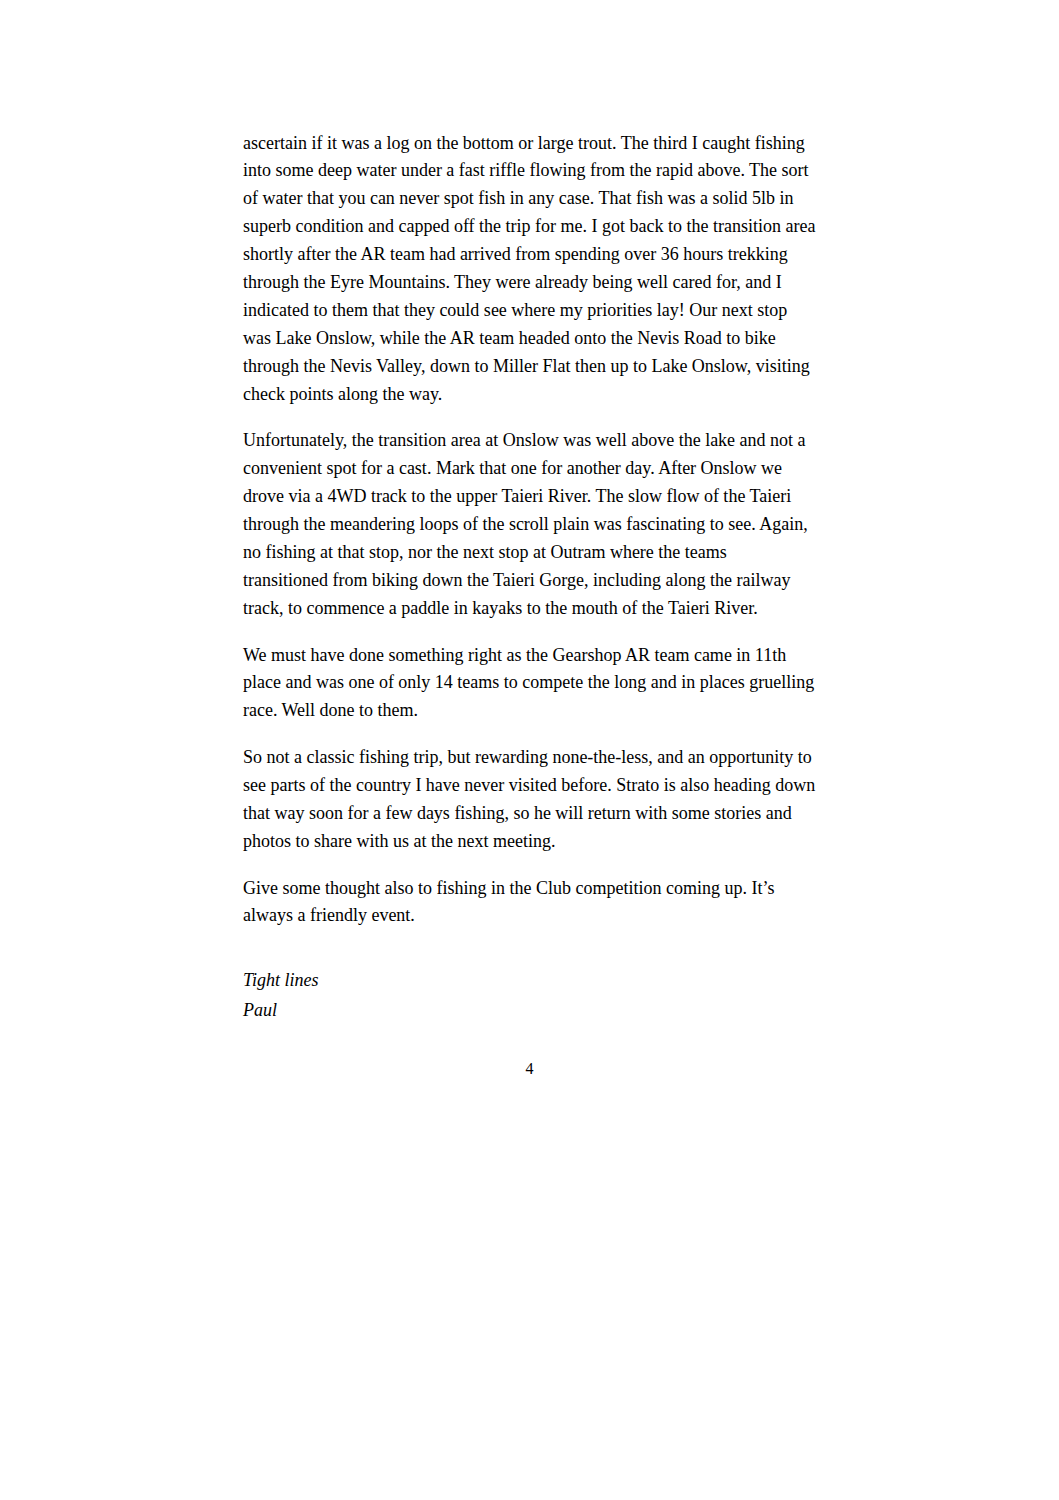ascertain if it was a log on the bottom or large trout. The third I caught fishing into some deep water under a fast riffle flowing from the rapid above. The sort of water that you can never spot fish in any case. That fish was a solid 5lb in superb condition and capped off the trip for me. I got back to the transition area shortly after the AR team had arrived from spending over 36 hours trekking through the Eyre Mountains. They were already being well cared for, and I indicated to them that they could see where my priorities lay! Our next stop was Lake Onslow, while the AR team headed onto the Nevis Road to bike through the Nevis Valley, down to Miller Flat then up to Lake Onslow, visiting check points along the way.
Unfortunately, the transition area at Onslow was well above the lake and not a convenient spot for a cast. Mark that one for another day. After Onslow we drove via a 4WD track to the upper Taieri River. The slow flow of the Taieri through the meandering loops of the scroll plain was fascinating to see. Again, no fishing at that stop, nor the next stop at Outram where the teams transitioned from biking down the Taieri Gorge, including along the railway track, to commence a paddle in kayaks to the mouth of the Taieri River.
We must have done something right as the Gearshop AR team came in 11th place and was one of only 14 teams to compete the long and in places gruelling race. Well done to them.
So not a classic fishing trip, but rewarding none-the-less, and an opportunity to see parts of the country I have never visited before. Strato is also heading down that way soon for a few days fishing, so he will return with some stories and photos to share with us at the next meeting.
Give some thought also to fishing in the Club competition coming up. It’s always a friendly event.
Tight lines
Paul
4